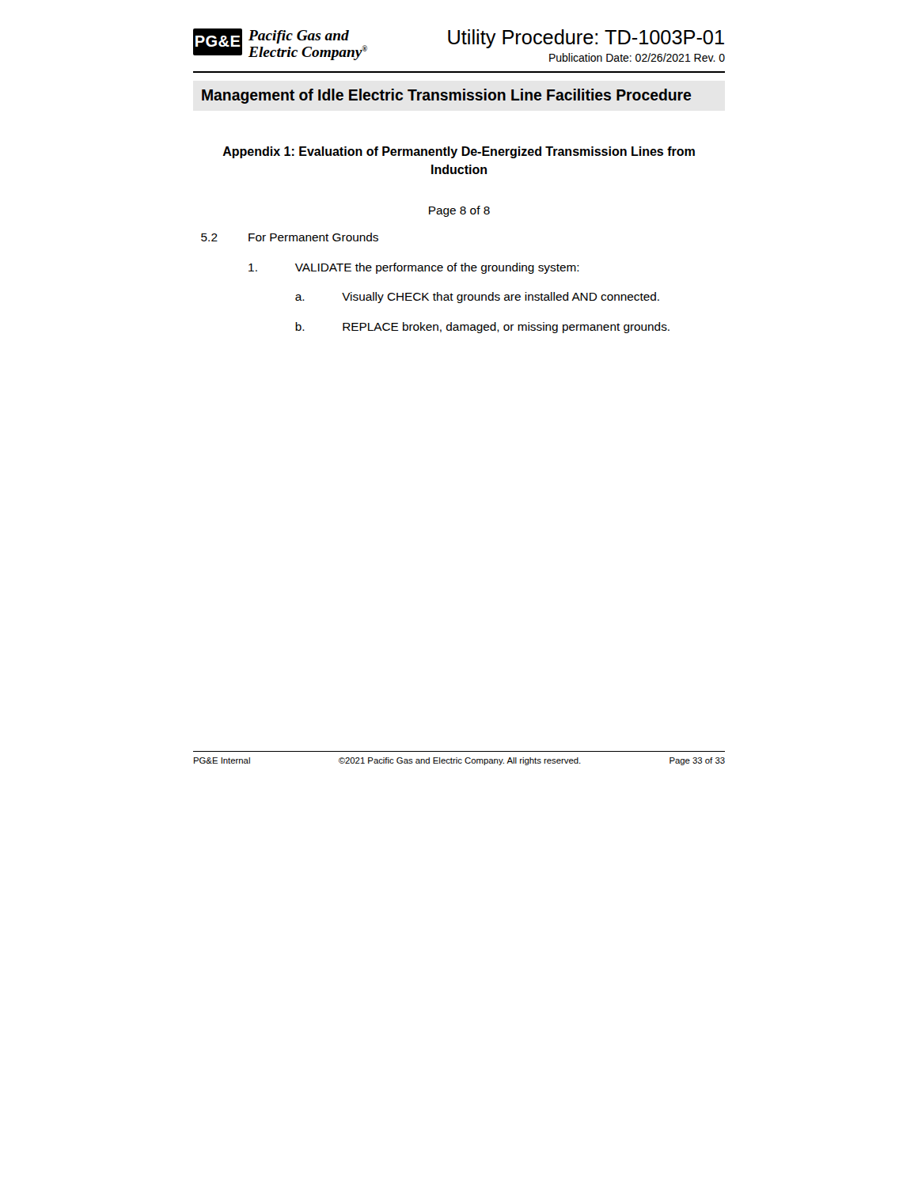PG&E
Pacific Gas and
Electric Company®
Utility Procedure: TD-1003P-01
Publication Date: 02/26/2021 Rev. 0
Management of Idle Electric Transmission Line Facilities Procedure
Appendix 1: Evaluation of Permanently De-Energized Transmission Lines from Induction
Page 8 of 8
5.2
For Permanent Grounds
1.
VALIDATE the performance of the grounding system:
a.
Visually CHECK that grounds are installed AND connected.
b.
REPLACE broken, damaged, or missing permanent grounds.
PG&E Internal
©2021 Pacific Gas and Electric Company. All rights reserved.
Page 33 of 33